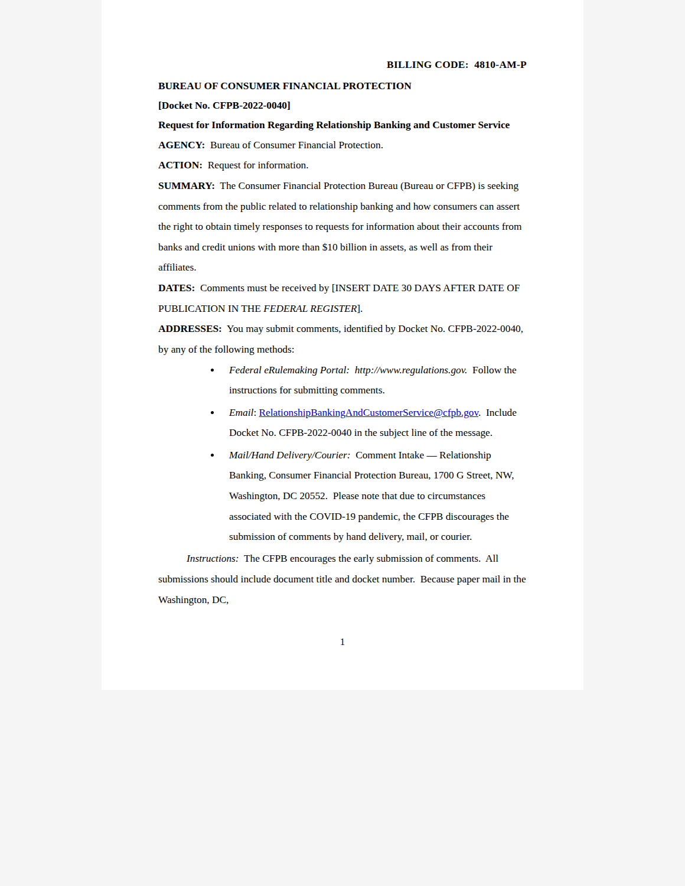BILLING CODE: 4810-AM-P
Bureau of Consumer Financial Protection
[Docket No. CFPB-2022-0040]
Request for Information Regarding Relationship Banking and Customer Service
AGENCY: Bureau of Consumer Financial Protection.
ACTION: Request for information.
SUMMARY: The Consumer Financial Protection Bureau (Bureau or CFPB) is seeking comments from the public related to relationship banking and how consumers can assert the right to obtain timely responses to requests for information about their accounts from banks and credit unions with more than $10 billion in assets, as well as from their affiliates.
DATES: Comments must be received by [INSERT DATE 30 DAYS AFTER DATE OF PUBLICATION IN THE FEDERAL REGISTER].
ADDRESSES: You may submit comments, identified by Docket No. CFPB-2022-0040, by any of the following methods:
Federal eRulemaking Portal: http://www.regulations.gov. Follow the instructions for submitting comments.
Email: RelationshipBankingAndCustomerService@cfpb.gov. Include Docket No. CFPB-2022-0040 in the subject line of the message.
Mail/Hand Delivery/Courier: Comment Intake — Relationship Banking, Consumer Financial Protection Bureau, 1700 G Street, NW, Washington, DC 20552. Please note that due to circumstances associated with the COVID-19 pandemic, the CFPB discourages the submission of comments by hand delivery, mail, or courier.
Instructions: The CFPB encourages the early submission of comments. All submissions should include document title and docket number. Because paper mail in the Washington, DC,
1